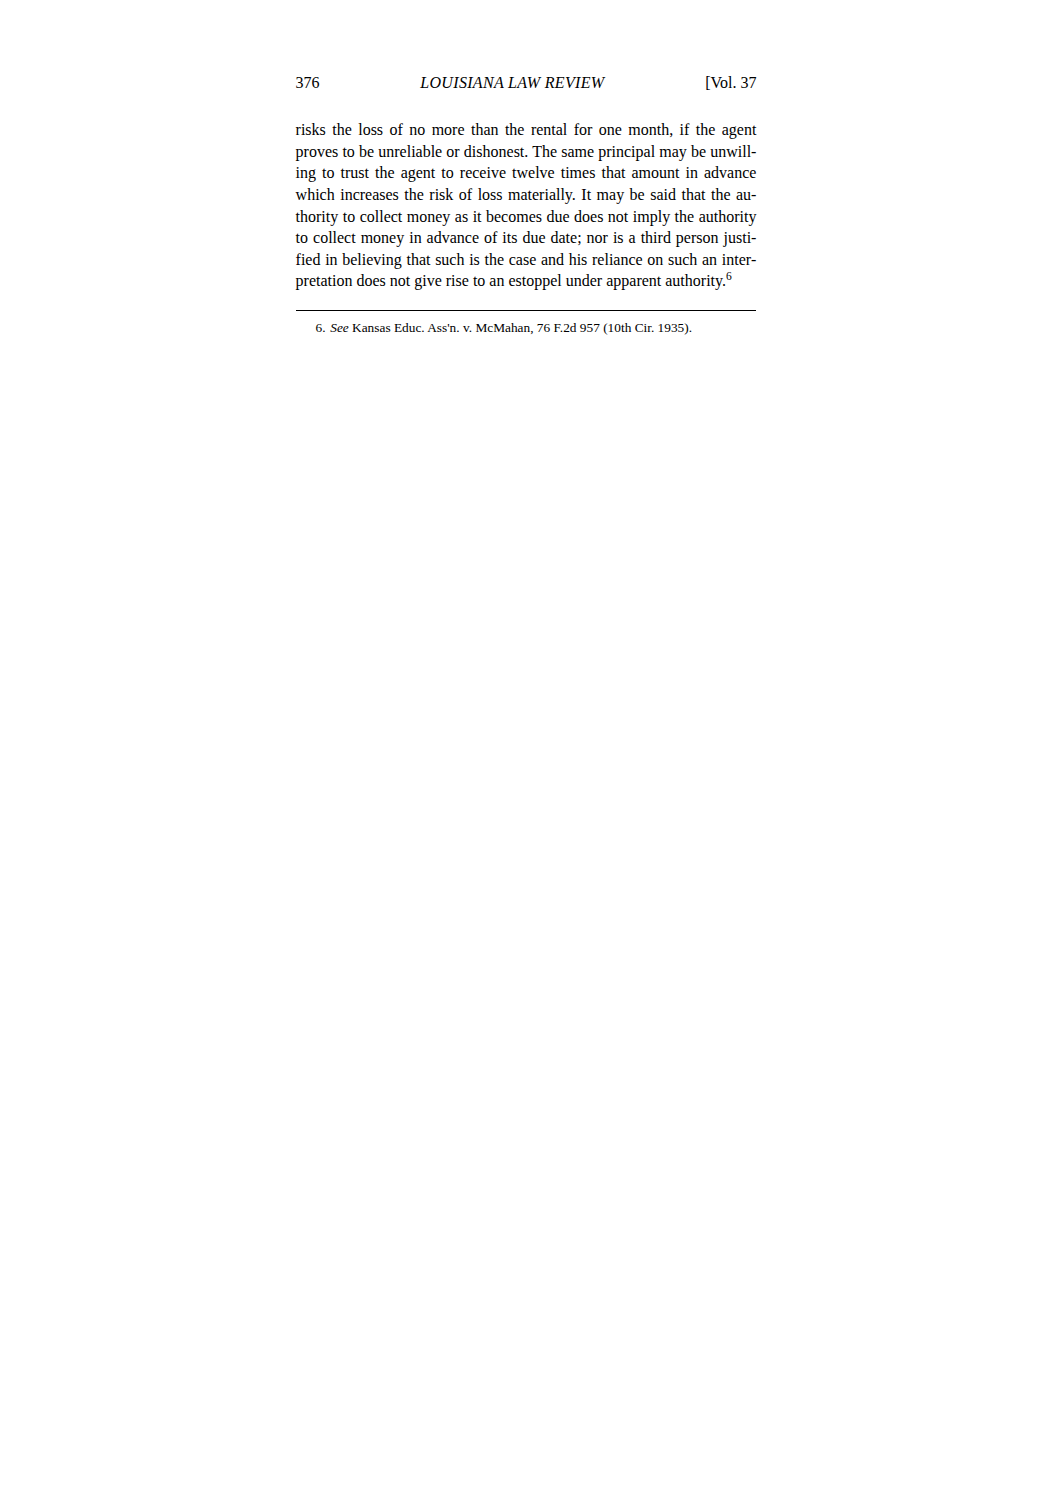376 LOUISIANA LAW REVIEW [Vol. 37
risks the loss of no more than the rental for one month, if the agent proves to be unreliable or dishonest. The same principal may be unwilling to trust the agent to receive twelve times that amount in advance which increases the risk of loss materially. It may be said that the authority to collect money as it becomes due does not imply the authority to collect money in advance of its due date; nor is a third person justified in believing that such is the case and his reliance on such an interpretation does not give rise to an estoppel under apparent authority.6
6. See Kansas Educ. Ass'n. v. McMahan, 76 F.2d 957 (10th Cir. 1935).